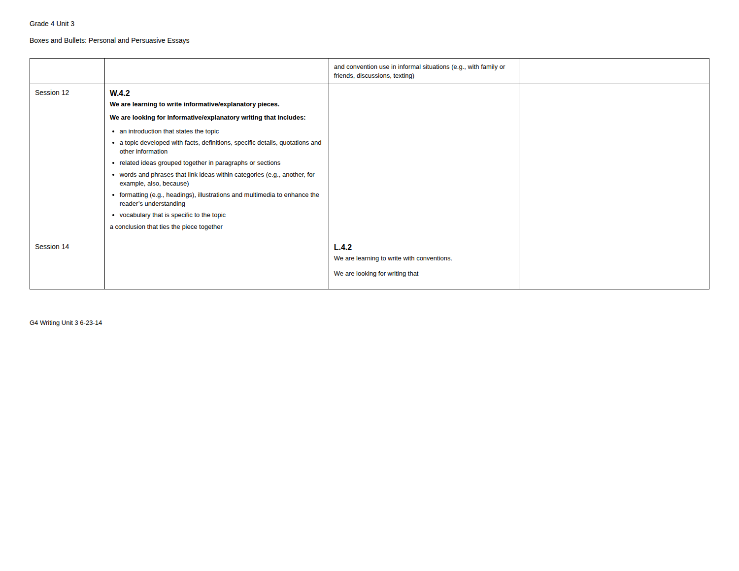Grade 4 Unit 3
Boxes and Bullets: Personal and Persuasive Essays
| | | and convention use in informal situations (e.g., with family or friends, discussions, texting) | |
| Session 12 | W.4.2 We are learning to write informative/explanatory pieces. We are looking for informative/explanatory writing that includes: an introduction that states the topic a topic developed with facts, definitions, specific details, quotations and other information related ideas grouped together in paragraphs or sections words and phrases that link ideas within categories (e.g., another, for example, also, because) formatting (e.g., headings), illustrations and multimedia to enhance the reader’s understanding vocabulary that is specific to the topic a conclusion that ties the piece together | | |
| Session 14 | | L.4.2 We are learning to write with conventions. We are looking for writing that | |
G4 Writing Unit 3 6-23-14